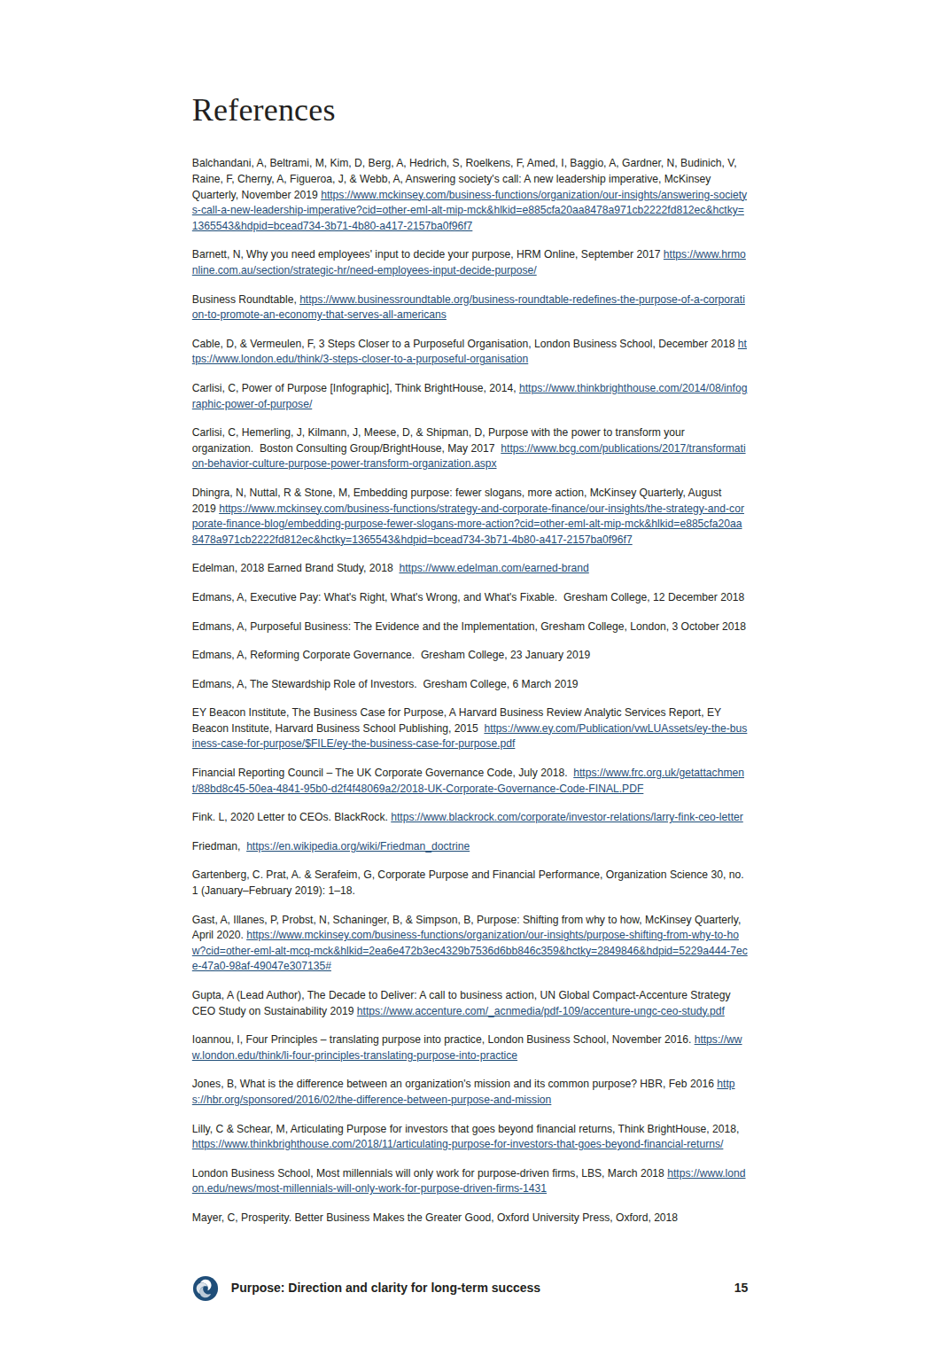References
Balchandani, A, Beltrami, M, Kim, D, Berg, A, Hedrich, S, Roelkens, F, Amed, I, Baggio, A, Gardner, N, Budinich, V, Raine, F, Cherny, A, Figueroa, J, & Webb, A, Answering society's call: A new leadership imperative, McKinsey Quarterly, November 2019 https://www.mckinsey.com/business-functions/organization/our-insights/answering-societys-call-a-new-leadership-imperative?cid=other-eml-alt-mip-mck&hlkid=e885cfa20aa8478a971cb2222fd812ec&hctky=1365543&hdpid=bcead734-3b71-4b80-a417-2157ba0f96f7
Barnett, N, Why you need employees' input to decide your purpose, HRM Online, September 2017 https://www.hrmonline.com.au/section/strategic-hr/need-employees-input-decide-purpose/
Business Roundtable, https://www.businessroundtable.org/business-roundtable-redefines-the-purpose-of-a-corporation-to-promote-an-economy-that-serves-all-americans
Cable, D, & Vermeulen, F, 3 Steps Closer to a Purposeful Organisation, London Business School, December 2018 https://www.london.edu/think/3-steps-closer-to-a-purposeful-organisation
Carlisi, C, Power of Purpose [Infographic], Think BrightHouse, 2014, https://www.thinkbrighthouse.com/2014/08/infographic-power-of-purpose/
Carlisi, C, Hemerling, J, Kilmann, J, Meese, D, & Shipman, D, Purpose with the power to transform your organization. Boston Consulting Group/BrightHouse, May 2017 https://www.bcg.com/publications/2017/transformation-behavior-culture-purpose-power-transform-organization.aspx
Dhingra, N, Nuttal, R & Stone, M, Embedding purpose: fewer slogans, more action, McKinsey Quarterly, August 2019 https://www.mckinsey.com/business-functions/strategy-and-corporate-finance/our-insights/the-strategy-and-corporate-finance-blog/embedding-purpose-fewer-slogans-more-action?cid=other-eml-alt-mip-mck&hlkid=e885cfa20aa8478a971cb2222fd812ec&hctky=1365543&hdpid=bcead734-3b71-4b80-a417-2157ba0f96f7
Edelman, 2018 Earned Brand Study, 2018 https://www.edelman.com/earned-brand
Edmans, A, Executive Pay: What's Right, What's Wrong, and What's Fixable. Gresham College, 12 December 2018
Edmans, A, Purposeful Business: The Evidence and the Implementation, Gresham College, London, 3 October 2018
Edmans, A, Reforming Corporate Governance. Gresham College, 23 January 2019
Edmans, A, The Stewardship Role of Investors. Gresham College, 6 March 2019
EY Beacon Institute, The Business Case for Purpose, A Harvard Business Review Analytic Services Report, EY Beacon Institute, Harvard Business School Publishing, 2015 https://www.ey.com/Publication/vwLUAssets/ey-the-business-case-for-purpose/$FILE/ey-the-business-case-for-purpose.pdf
Financial Reporting Council – The UK Corporate Governance Code, July 2018. https://www.frc.org.uk/getattachment/88bd8c45-50ea-4841-95b0-d2f4f48069a2/2018-UK-Corporate-Governance-Code-FINAL.PDF
Fink. L, 2020 Letter to CEOs. BlackRock. https://www.blackrock.com/corporate/investor-relations/larry-fink-ceo-letter
Friedman, https://en.wikipedia.org/wiki/Friedman_doctrine
Gartenberg, C. Prat, A. & Serafeim, G, Corporate Purpose and Financial Performance, Organization Science 30, no. 1 (January–February 2019): 1–18.
Gast, A, Illanes, P, Probst, N, Schaninger, B, & Simpson, B, Purpose: Shifting from why to how, McKinsey Quarterly, April 2020. https://www.mckinsey.com/business-functions/organization/our-insights/purpose-shifting-from-why-to-how?cid=other-eml-alt-mcq-mck&hlkid=2ea6e472b3ec4329b7536d6bb846c359&hctky=2849846&hdpid=5229a444-7ece-47a0-98af-49047e307135#
Gupta, A (Lead Author), The Decade to Deliver: A call to business action, UN Global Compact-Accenture Strategy CEO Study on Sustainability 2019 https://www.accenture.com/_acnmedia/pdf-109/accenture-ungc-ceo-study.pdf
Ioannou, I, Four Principles – translating purpose into practice, London Business School, November 2016. https://www.london.edu/think/li-four-principles-translating-purpose-into-practice
Jones, B, What is the difference between an organization's mission and its common purpose? HBR, Feb 2016 https://hbr.org/sponsored/2016/02/the-difference-between-purpose-and-mission
Lilly, C & Schear, M, Articulating Purpose for investors that goes beyond financial returns, Think BrightHouse, 2018, https://www.thinkbrighthouse.com/2018/11/articulating-purpose-for-investors-that-goes-beyond-financial-returns/
London Business School, Most millennials will only work for purpose-driven firms, LBS, March 2018 https://www.london.edu/news/most-millennials-will-only-work-for-purpose-driven-firms-1431
Mayer, C, Prosperity. Better Business Makes the Greater Good, Oxford University Press, Oxford, 2018
Purpose: Direction and clarity for long-term success
15